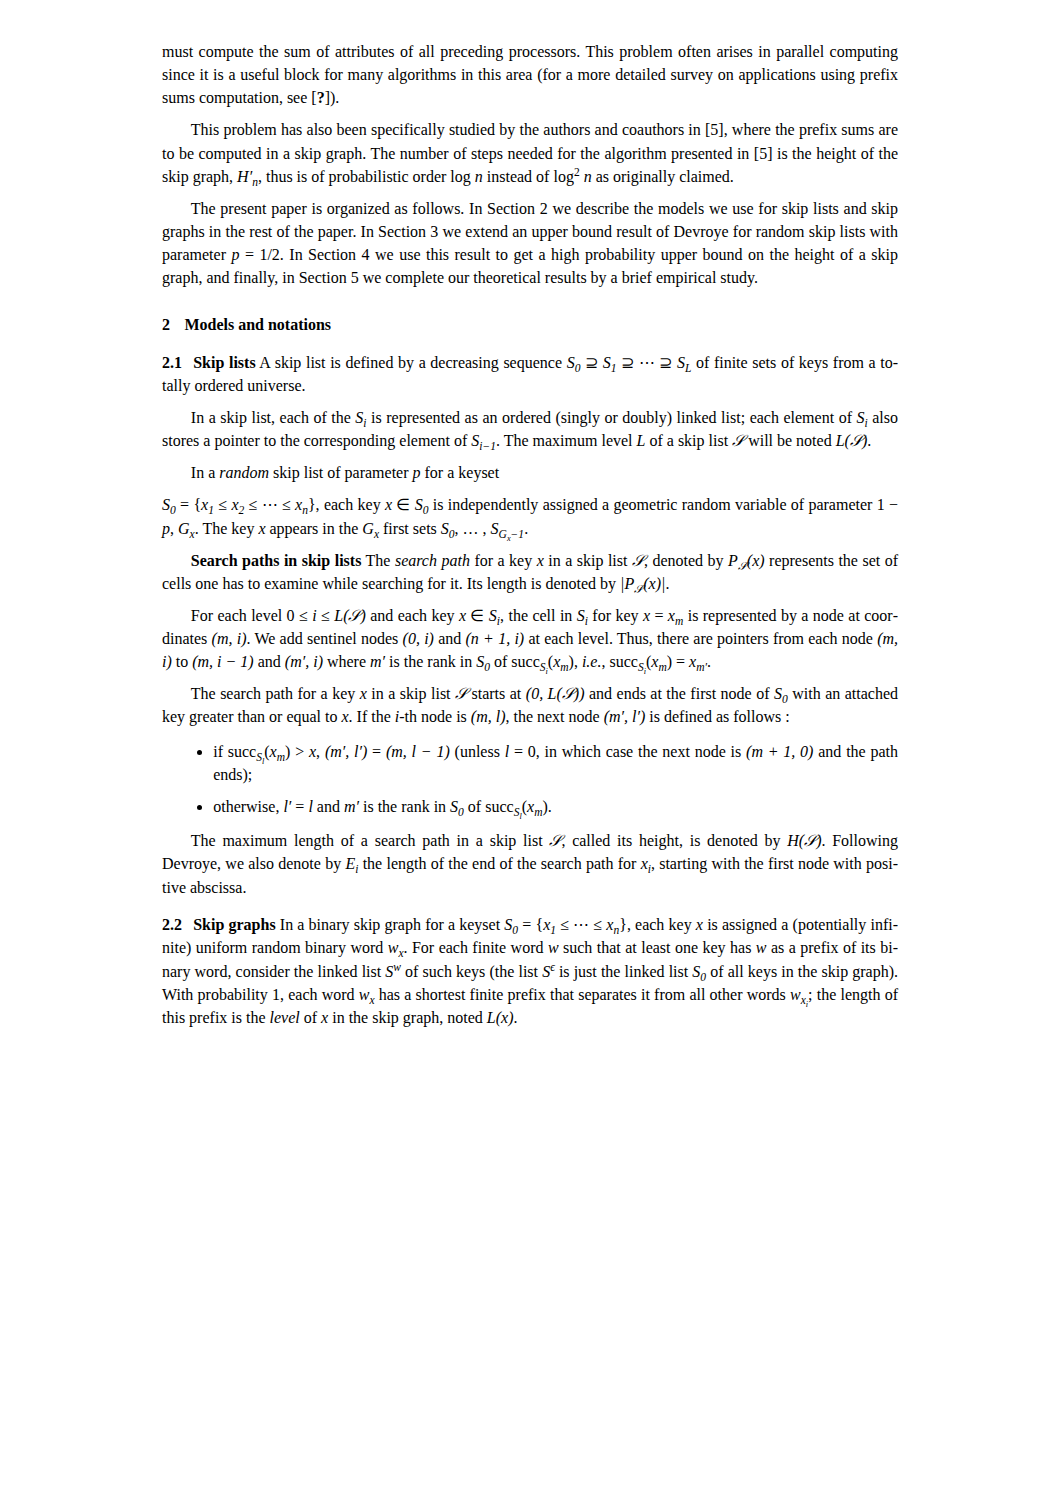must compute the sum of attributes of all preceding processors. This problem often arises in parallel computing since it is a useful block for many algorithms in this area (for a more detailed survey on applications using prefix sums computation, see [?]).
This problem has also been specifically studied by the authors and coauthors in [5], where the prefix sums are to be computed in a skip graph. The number of steps needed for the algorithm presented in [5] is the height of the skip graph, H′n, thus is of probabilistic order log n instead of log2 n as originally claimed.
The present paper is organized as follows. In Section 2 we describe the models we use for skip lists and skip graphs in the rest of the paper. In Section 3 we extend an upper bound result of Devroye for random skip lists with parameter p = 1/2. In Section 4 we use this result to get a high probability upper bound on the height of a skip graph, and finally, in Section 5 we complete our theoretical results by a brief empirical study.
2 Models and notations
2.1 Skip lists A skip list is defined by a decreasing sequence S0 ⊇ S1 ⊇ ⋯ ⊇ SL of finite sets of keys from a totally ordered universe.
In a skip list, each of the Si is represented as an ordered (singly or doubly) linked list; each element of Si also stores a pointer to the corresponding element of Si−1. The maximum level L of a skip list 𝒮 will be noted L(𝒮).
In a random skip list of parameter p for a keyset
S0 = {x1 ≤ x2 ≤ ⋯ ≤ xn}, each key x ∈ S0 is independently assigned a geometric random variable of parameter 1 − p, Gx. The key x appears in the Gx first sets S0, … , SGx−1.
Search paths in skip lists The search path for a key x in a skip list 𝒮, denoted by P𝒮(x) represents the set of cells one has to examine while searching for it. Its length is denoted by |P𝒮(x)|.
For each level 0 ≤ i ≤ L(𝒮) and each key x ∈ Si, the cell in Si for key x = xm is represented by a node at coordinates (m, i). We add sentinel nodes (0, i) and (n + 1, i) at each level. Thus, there are pointers from each node (m, i) to (m, i − 1) and (m′, i) where m′ is the rank in S0 of succSi(xm), i.e., succSi(xm) = xm′.
The search path for a key x in a skip list 𝒮 starts at (0, L(𝒮)) and ends at the first node of S0 with an attached key greater than or equal to x. If the i-th node is (m, l), the next node (m′, l′) is defined as follows :
if succSl(xm) > x, (m′, l′) = (m, l − 1) (unless l = 0, in which case the next node is (m + 1, 0) and the path ends);
otherwise, l′ = l and m′ is the rank in S0 of succSl(xm).
The maximum length of a search path in a skip list 𝒮, called its height, is denoted by H(𝒮). Following Devroye, we also denote by Ei the length of the end of the search path for xi, starting with the first node with positive abscissa.
2.2 Skip graphs In a binary skip graph for a keyset S0 = {x1 ≤ ⋯ ≤ xn}, each key x is assigned a (potentially infinite) uniform random binary word wx. For each finite word w such that at least one key has w as a prefix of its binary word, consider the linked list Sw of such keys (the list Sϵ is just the linked list S0 of all keys in the skip graph). With probability 1, each word wx has a shortest finite prefix that separates it from all other words wxi; the length of this prefix is the level of x in the skip graph, noted L(x).